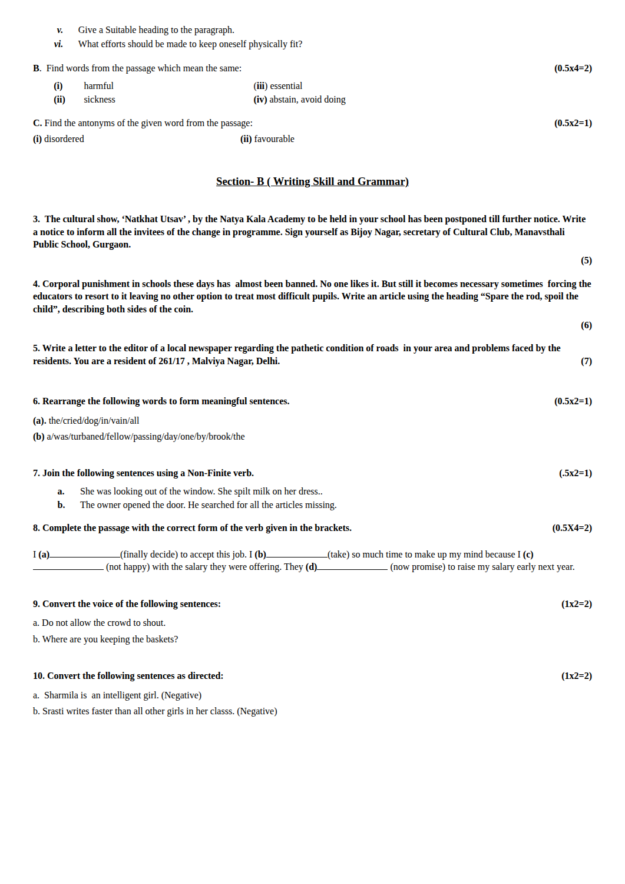v. Give a Suitable heading to the paragraph.
vi. What efforts should be made to keep oneself physically fit?
B. Find words from the passage which mean the same: (0.5x4=2)
(i) harmful(iii) essential
(ii) sickness(iv) abstain, avoid doing
C. Find the antonyms of the given word from the passage: (0.5x2=1)
(i) disordered (ii) favourable
Section- B ( Writing Skill and Grammar)
3. The cultural show, ‘Natkhat Utsav’ , by the Natya Kala Academy to be held in your school has been postponed till further notice. Write a notice to inform all the invitees of the change in programme. Sign yourself as Bijoy Nagar, secretary of Cultural Club, Manavsthali Public School, Gurgaon.
(5)
4. Corporal punishment in schools these days has almost been banned. No one likes it. But still it becomes necessary sometimes forcing the educators to resort to it leaving no other option to treat most difficult pupils. Write an article using the heading “Spare the rod, spoil the child”, describing both sides of the coin.
(6)
5. Write a letter to the editor of a local newspaper regarding the pathetic condition of roads in your area and problems faced by the residents. You are a resident of 261/17 , Malviya Nagar, Delhi. (7)
6. Rearrange the following words to form meaningful sentences. (0.5x2=1)
(a). the/cried/dog/in/vain/all
(b) a/was/turbaned/fellow/passing/day/one/by/brook/the
7. Join the following sentences using a Non-Finite verb. (.5x2=1)
a. She was looking out of the window. She spilt milk on her dress..
b. The owner opened the door. He searched for all the articles missing.
8. Complete the passage with the correct form of the verb given in the brackets. (0.5X4=2)
I (a) (finally decide) to accept this job. I (b) (take) so much time to make up my mind because I (c) (not happy) with the salary they were offering. They (d) (now promise) to raise my salary early next year.
9. Convert the voice of the following sentences: (1x2=2)
a. Do not allow the crowd to shout.
b. Where are you keeping the baskets?
10. Convert the following sentences as directed: (1x2=2)
a. Sharmila is an intelligent girl. (Negative)
b. Srasti writes faster than all other girls in her classs. (Negative)